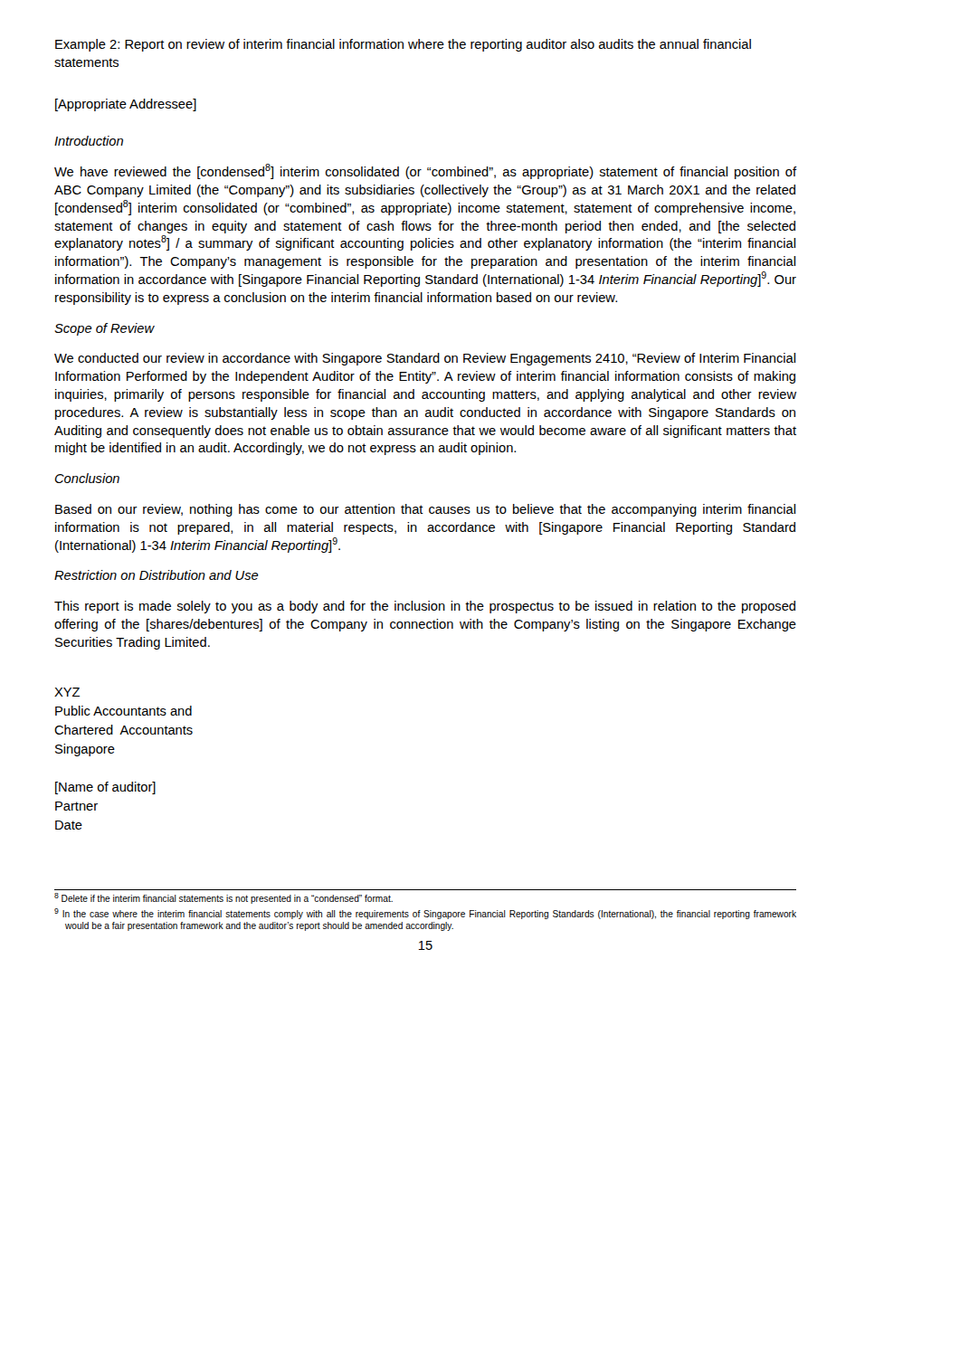Example 2: Report on review of interim financial information where the reporting auditor also audits the annual financial statements
[Appropriate Addressee]
Introduction
We have reviewed the [condensed8] interim consolidated (or “combined”, as appropriate) statement of financial position of ABC Company Limited (the “Company”) and its subsidiaries (collectively the “Group”) as at 31 March 20X1 and the related [condensed8] interim consolidated (or “combined”, as appropriate) income statement, statement of comprehensive income, statement of changes in equity and statement of cash flows for the three-month period then ended, and [the selected explanatory notes8] / a summary of significant accounting policies and other explanatory information (the “interim financial information”). The Company’s management is responsible for the preparation and presentation of the interim financial information in accordance with [Singapore Financial Reporting Standard (International) 1-34 Interim Financial Reporting]9. Our responsibility is to express a conclusion on the interim financial information based on our review.
Scope of Review
We conducted our review in accordance with Singapore Standard on Review Engagements 2410, “Review of Interim Financial Information Performed by the Independent Auditor of the Entity”. A review of interim financial information consists of making inquiries, primarily of persons responsible for financial and accounting matters, and applying analytical and other review procedures. A review is substantially less in scope than an audit conducted in accordance with Singapore Standards on Auditing and consequently does not enable us to obtain assurance that we would become aware of all significant matters that might be identified in an audit. Accordingly, we do not express an audit opinion.
Conclusion
Based on our review, nothing has come to our attention that causes us to believe that the accompanying interim financial information is not prepared, in all material respects, in accordance with [Singapore Financial Reporting Standard (International) 1-34 Interim Financial Reporting]9.
Restriction on Distribution and Use
This report is made solely to you as a body and for the inclusion in the prospectus to be issued in relation to the proposed offering of the [shares/debentures] of the Company in connection with the Company’s listing on the Singapore Exchange Securities Trading Limited.
XYZ
Public Accountants and
Chartered Accountants
Singapore
[Name of auditor]
Partner
Date
8 Delete if the interim financial statements is not presented in a “condensed” format.
9 In the case where the interim financial statements comply with all the requirements of Singapore Financial Reporting Standards (International), the financial reporting framework would be a fair presentation framework and the auditor’s report should be amended accordingly.
15